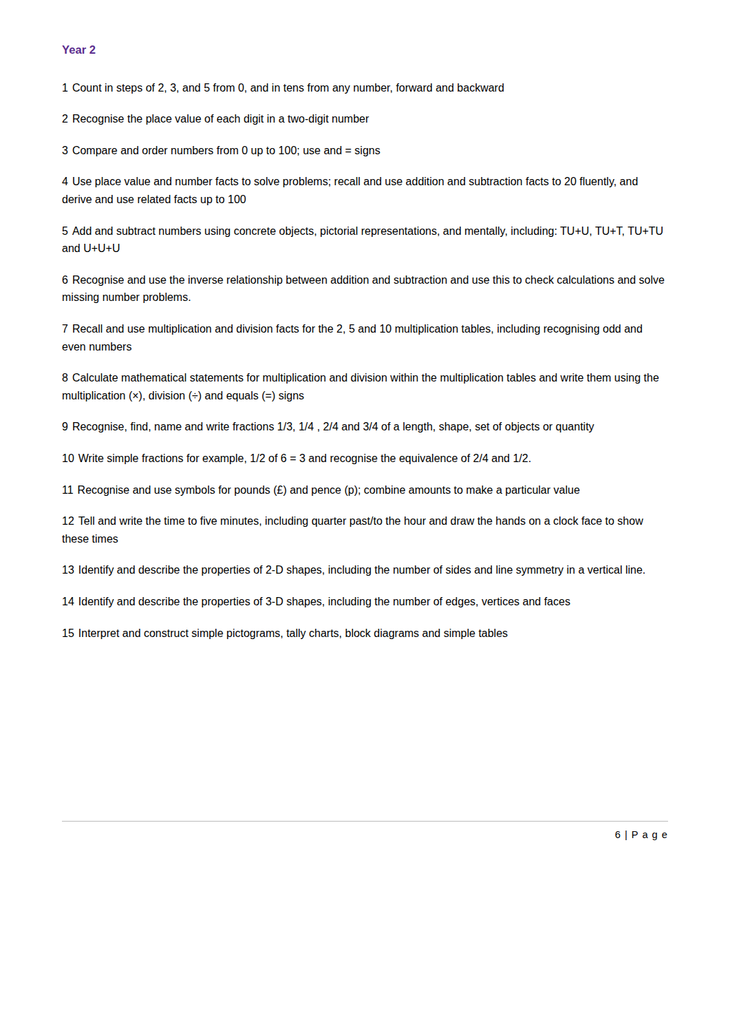Year 2
1 Count in steps of 2, 3, and 5 from 0, and in tens from any number, forward and backward
2 Recognise the place value of each digit in a two-digit number
3 Compare and order numbers from 0 up to 100; use and = signs
4 Use place value and number facts to solve problems; recall and use addition and subtraction facts to 20 fluently, and derive and use related facts up to 100
5 Add and subtract numbers using concrete objects, pictorial representations, and mentally, including: TU+U, TU+T, TU+TU and U+U+U
6 Recognise and use the inverse relationship between addition and subtraction and use this to check calculations and solve missing number problems.
7 Recall and use multiplication and division facts for the 2, 5 and 10 multiplication tables, including recognising odd and even numbers
8 Calculate mathematical statements for multiplication and division within the multiplication tables and write them using the multiplication (×), division (÷) and equals (=) signs
9 Recognise, find, name and write fractions 1/3, 1/4 , 2/4 and 3/4 of a length, shape, set of objects or quantity
10 Write simple fractions for example, 1/2 of 6 = 3 and recognise the equivalence of 2/4 and 1/2.
11 Recognise and use symbols for pounds (£) and pence (p); combine amounts to make a particular value
12 Tell and write the time to five minutes, including quarter past/to the hour and draw the hands on a clock face to show these times
13 Identify and describe the properties of 2-D shapes, including the number of sides and line symmetry in a vertical line.
14 Identify and describe the properties of 3-D shapes, including the number of edges, vertices and faces
15 Interpret and construct simple pictograms, tally charts, block diagrams and simple tables
6 | P a g e